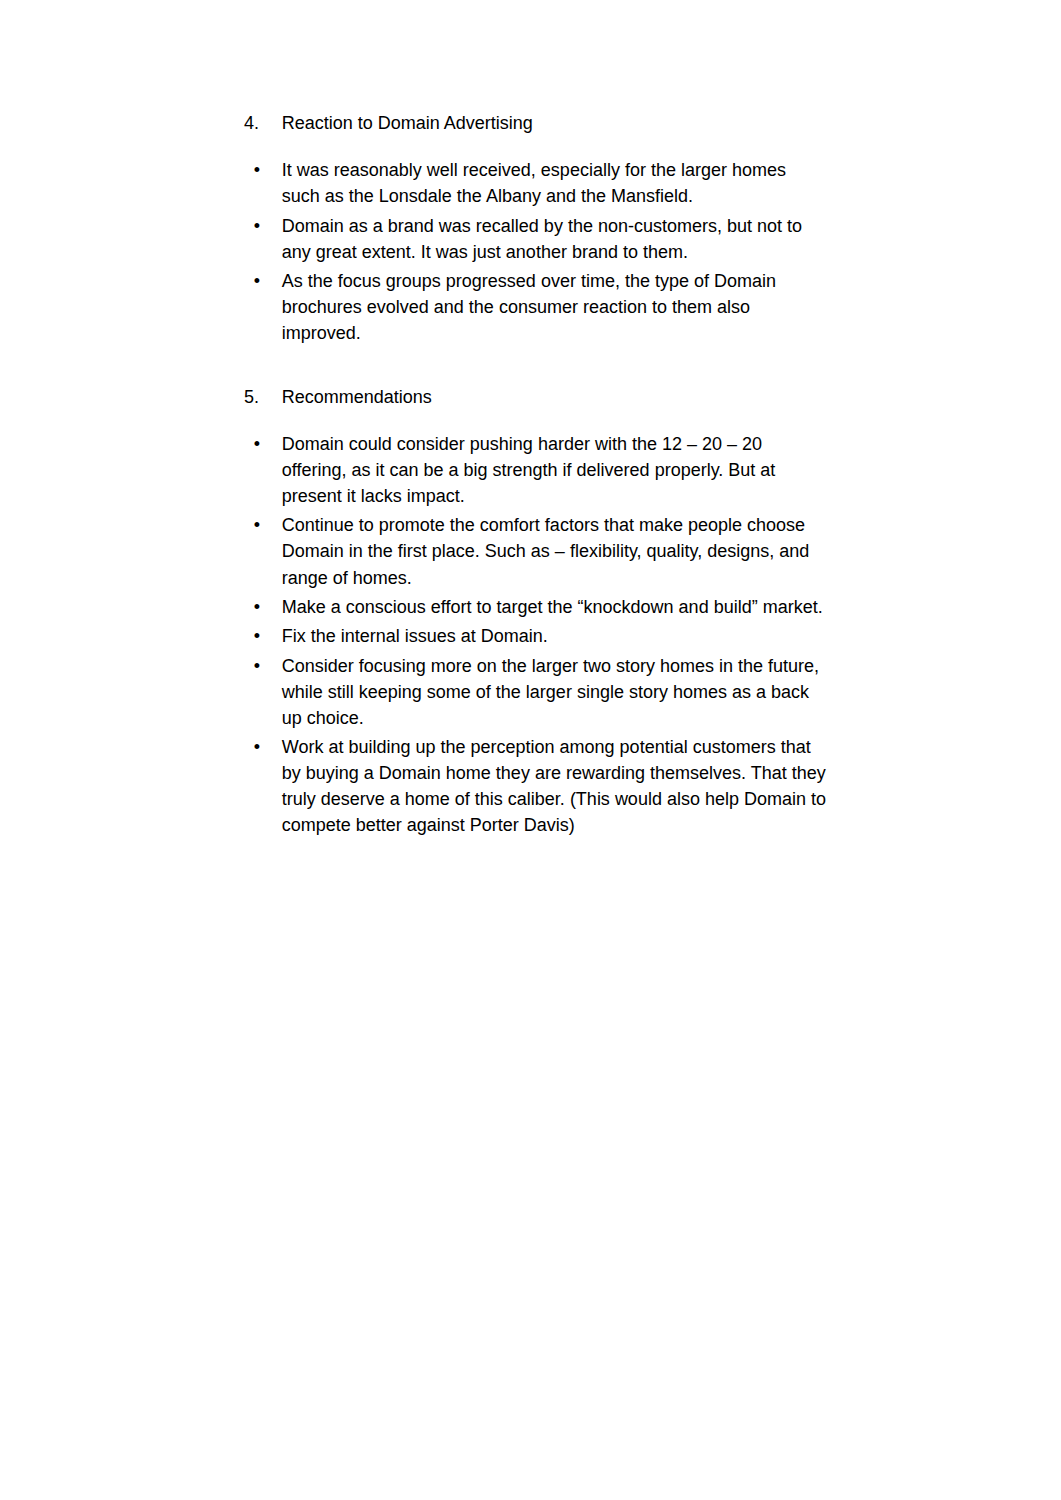4. Reaction to Domain Advertising
It was reasonably well received, especially for the larger homes such as the Lonsdale the Albany and the Mansfield.
Domain as a brand was recalled by the non-customers, but not to any great extent. It was just another brand to them.
As the focus groups progressed over time, the type of Domain brochures evolved and the consumer reaction to them also improved.
5. Recommendations
Domain could consider pushing harder with the 12 – 20 – 20 offering, as it can be a big strength if delivered properly. But at present it lacks impact.
Continue to promote the comfort factors that make people choose Domain in the first place. Such as – flexibility, quality, designs, and range of homes.
Make a conscious effort to target the “knockdown and build” market.
Fix the internal issues at Domain.
Consider focusing more on the larger two story homes in the future, while still keeping some of the larger single story homes as a back up choice.
Work at building up the perception among potential customers that by buying a Domain home they are rewarding themselves. That they truly deserve a home of this caliber. (This would also help Domain to compete better against Porter Davis)